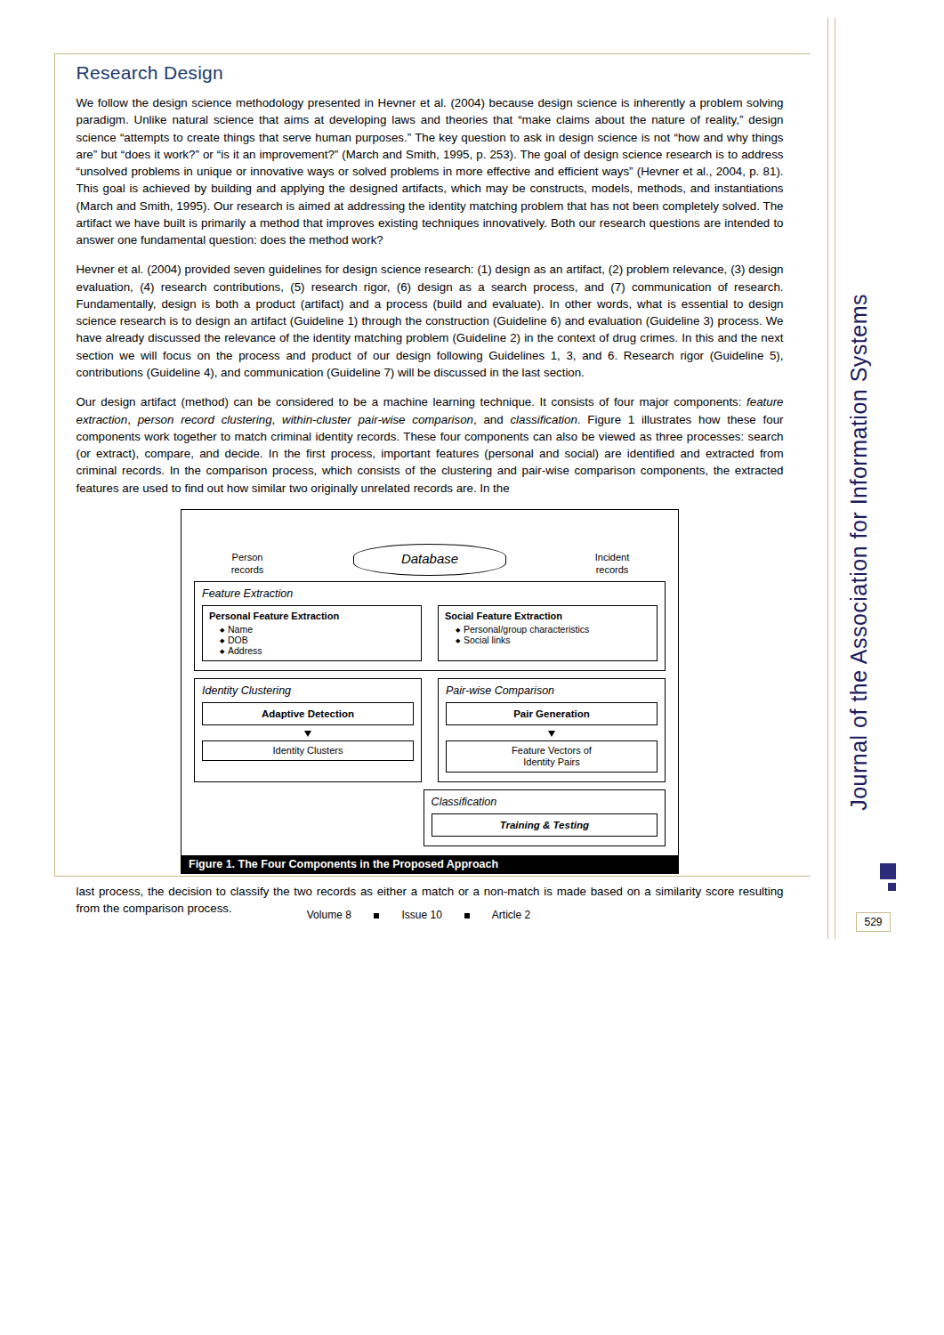Journal of the Association for Information Systems
Research Design
We follow the design science methodology presented in Hevner et al. (2004) because design science is inherently a problem solving paradigm. Unlike natural science that aims at developing laws and theories that “make claims about the nature of reality,” design science “attempts to create things that serve human purposes.” The key question to ask in design science is not “how and why things are” but “does it work?” or “is it an improvement?” (March and Smith, 1995, p. 253). The goal of design science research is to address “unsolved problems in unique or innovative ways or solved problems in more effective and efficient ways” (Hevner et al., 2004, p. 81). This goal is achieved by building and applying the designed artifacts, which may be constructs, models, methods, and instantiations (March and Smith, 1995). Our research is aimed at addressing the identity matching problem that has not been completely solved. The artifact we have built is primarily a method that improves existing techniques innovatively. Both our research questions are intended to answer one fundamental question: does the method work?
Hevner et al. (2004) provided seven guidelines for design science research: (1) design as an artifact, (2) problem relevance, (3) design evaluation, (4) research contributions, (5) research rigor, (6) design as a search process, and (7) communication of research. Fundamentally, design is both a product (artifact) and a process (build and evaluate). In other words, what is essential to design science research is to design an artifact (Guideline 1) through the construction (Guideline 6) and evaluation (Guideline 3) process. We have already discussed the relevance of the identity matching problem (Guideline 2) in the context of drug crimes. In this and the next section we will focus on the process and product of our design following Guidelines 1, 3, and 6. Research rigor (Guideline 5), contributions (Guideline 4), and communication (Guideline 7) will be discussed in the last section.
Our design artifact (method) can be considered to be a machine learning technique. It consists of four major components: feature extraction, person record clustering, within-cluster pair-wise comparison, and classification. Figure 1 illustrates how these four components work together to match criminal identity records. These four components can also be viewed as three processes: search (or extract), compare, and decide. In the first process, important features (personal and social) are identified and extracted from criminal records. In the comparison process, which consists of the clustering and pair-wise comparison components, the extracted features are used to find out how similar two originally unrelated records are. In the
Person
records
Database
Incident
records
Feature Extraction
Personal Feature Extraction
Name
DOB
Address
Social Feature Extraction
Personal/group characteristics
Social links
Identity Clustering
Adaptive Detection
Identity Clusters
Pair-wise Comparison
Pair Generation
Feature Vectors of
Identity Pairs
Classification
Training & Testing
Figure 1. The Four Components in the Proposed Approach
last process, the decision to classify the two records as either a match or a non-match is made based on a similarity score resulting from the comparison process.
Volume 8 Issue 10 Article 2
529